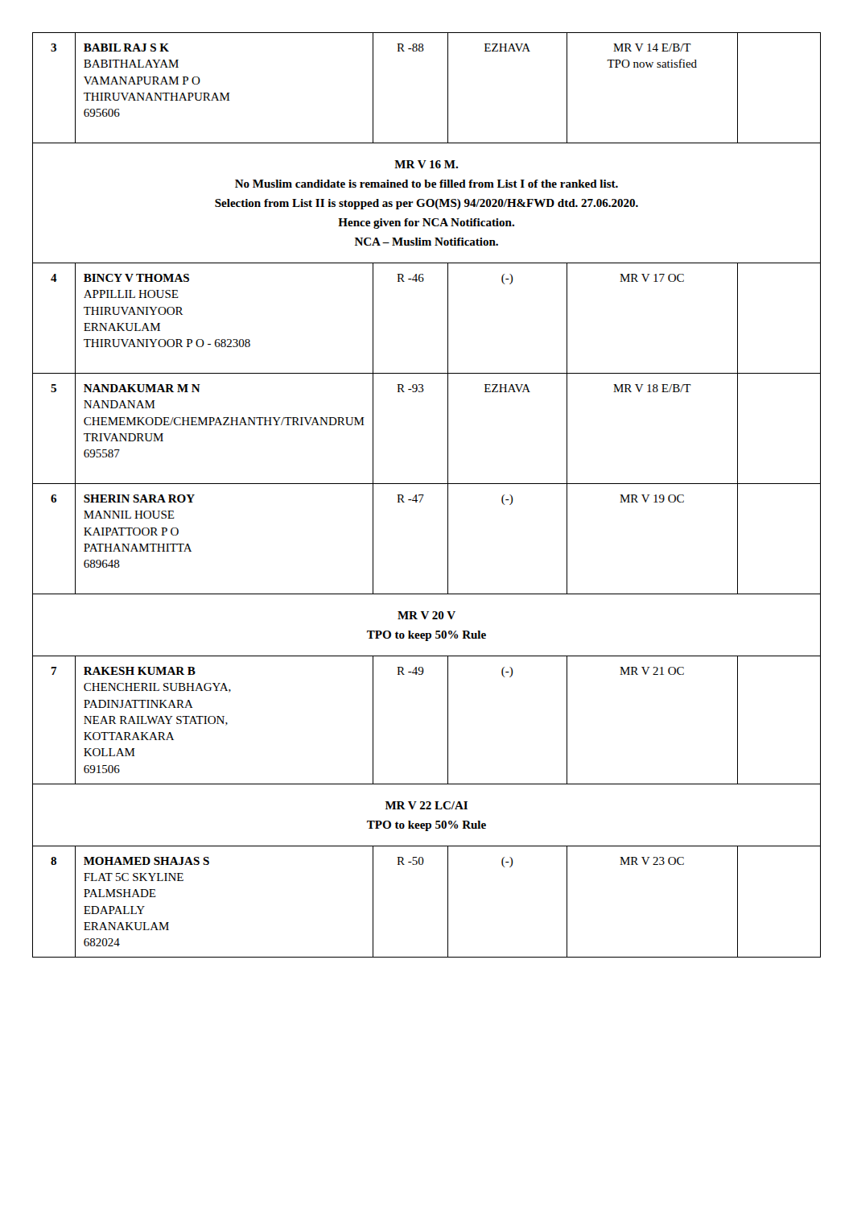| 3 | BABIL RAJ S K BABITHALAYAM VAMANAPURAM P O THIRUVANANTHAPURAM 695606 | R -88 | EZHAVA | MR V 14 E/B/T TPO now satisfied | |
| MR V 16 M. No Muslim candidate is remained to be filled from List I of the ranked list. Selection from List II is stopped as per GO(MS) 94/2020/H&FWD dtd. 27.06.2020. Hence given for NCA Notification. NCA – Muslim Notification. |
| 4 | BINCY V THOMAS APPILLIL HOUSE THIRUVANIYOOR ERNAKULAM THIRUVANIYOOR P O - 682308 | R -46 | (-) | MR V 17 OC | |
| 5 | NANDAKUMAR M N NANDANAM CHEMEMKODE/CHEMPAZHANTHY/TRIVANDRUM TRIVANDRUM 695587 | R -93 | EZHAVA | MR V 18 E/B/T | |
| 6 | SHERIN SARA ROY MANNIL HOUSE KAIPATTOOR P O PATHANAMTHITTA 689648 | R -47 | (-) | MR V 19 OC | |
| MR V 20 V TPO to keep 50% Rule |
| 7 | RAKESH KUMAR B CHENCHERIL SUBHAGYA, PADINJATTINKARA NEAR RAILWAY STATION, KOTTARAKARA KOLLAM 691506 | R -49 | (-) | MR V 21 OC | |
| MR V 22 LC/AI TPO to keep 50% Rule |
| 8 | MOHAMED SHAJAS S FLAT 5C SKYLINE PALMSHADE EDAPALLY ERANAKULAM 682024 | R -50 | (-) | MR V 23 OC | |